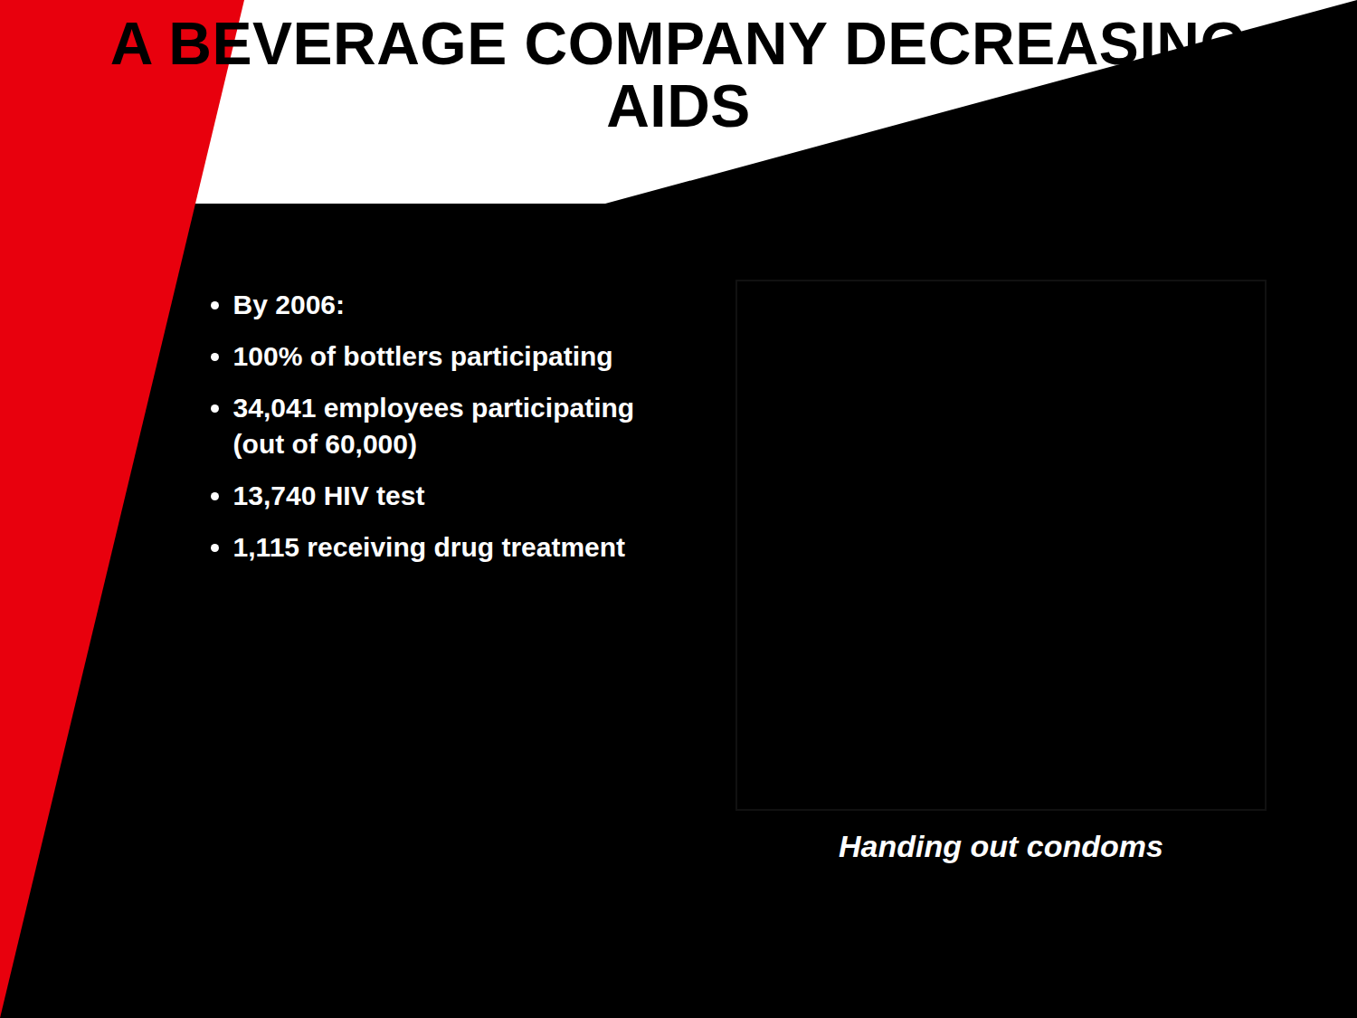A Beverage Company Decreasing AIDS
By 2006:
100% of bottlers participating
34,041 employees participating (out of 60,000)
13,740 HIV test
1,115 receiving drug treatment
Handing out condoms